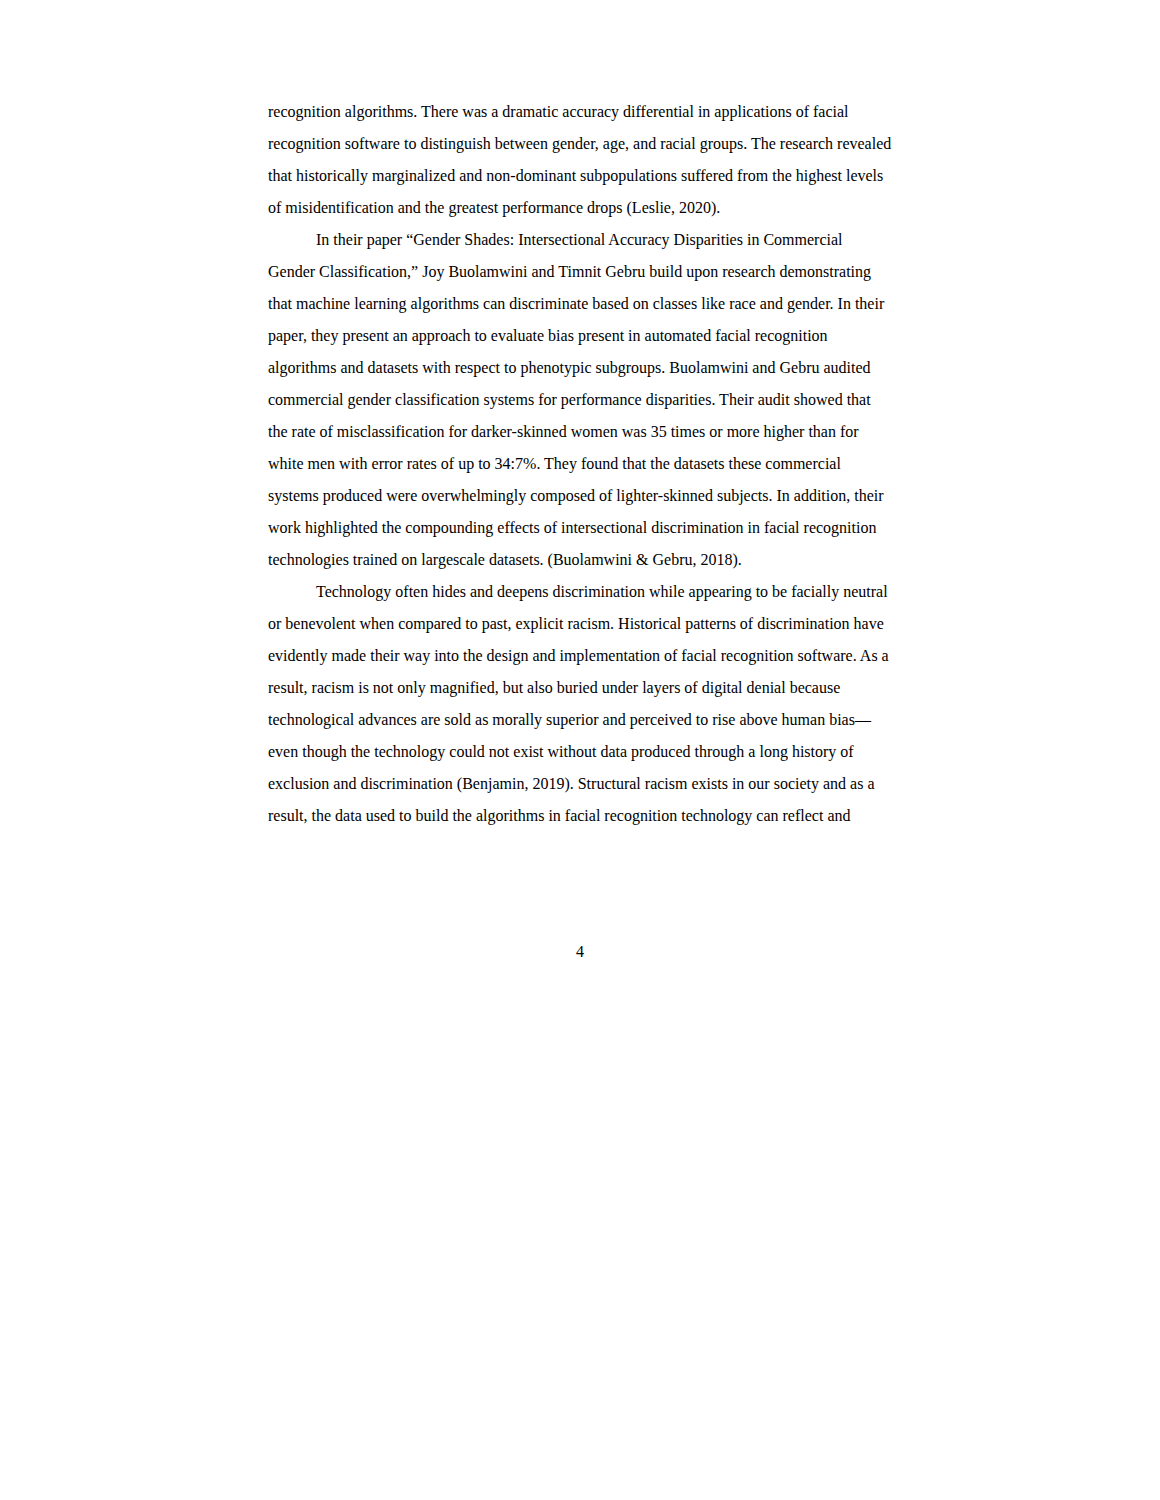recognition algorithms. There was a dramatic accuracy differential in applications of facial recognition software to distinguish between gender, age, and racial groups. The research revealed that historically marginalized and non-dominant subpopulations suffered from the highest levels of misidentification and the greatest performance drops (Leslie, 2020).
In their paper “Gender Shades: Intersectional Accuracy Disparities in Commercial Gender Classification,” Joy Buolamwini and Timnit Gebru build upon research demonstrating that machine learning algorithms can discriminate based on classes like race and gender. In their paper, they present an approach to evaluate bias present in automated facial recognition algorithms and datasets with respect to phenotypic subgroups. Buolamwini and Gebru audited commercial gender classification systems for performance disparities. Their audit showed that the rate of misclassification for darker-skinned women was 35 times or more higher than for white men with error rates of up to 34:7%. They found that the datasets these commercial systems produced were overwhelmingly composed of lighter-skinned subjects. In addition, their work highlighted the compounding effects of intersectional discrimination in facial recognition technologies trained on largescale datasets. (Buolamwini & Gebru, 2018).
Technology often hides and deepens discrimination while appearing to be facially neutral or benevolent when compared to past, explicit racism. Historical patterns of discrimination have evidently made their way into the design and implementation of facial recognition software. As a result, racism is not only magnified, but also buried under layers of digital denial because technological advances are sold as morally superior and perceived to rise above human bias—even though the technology could not exist without data produced through a long history of exclusion and discrimination (Benjamin, 2019). Structural racism exists in our society and as a result, the data used to build the algorithms in facial recognition technology can reflect and
4